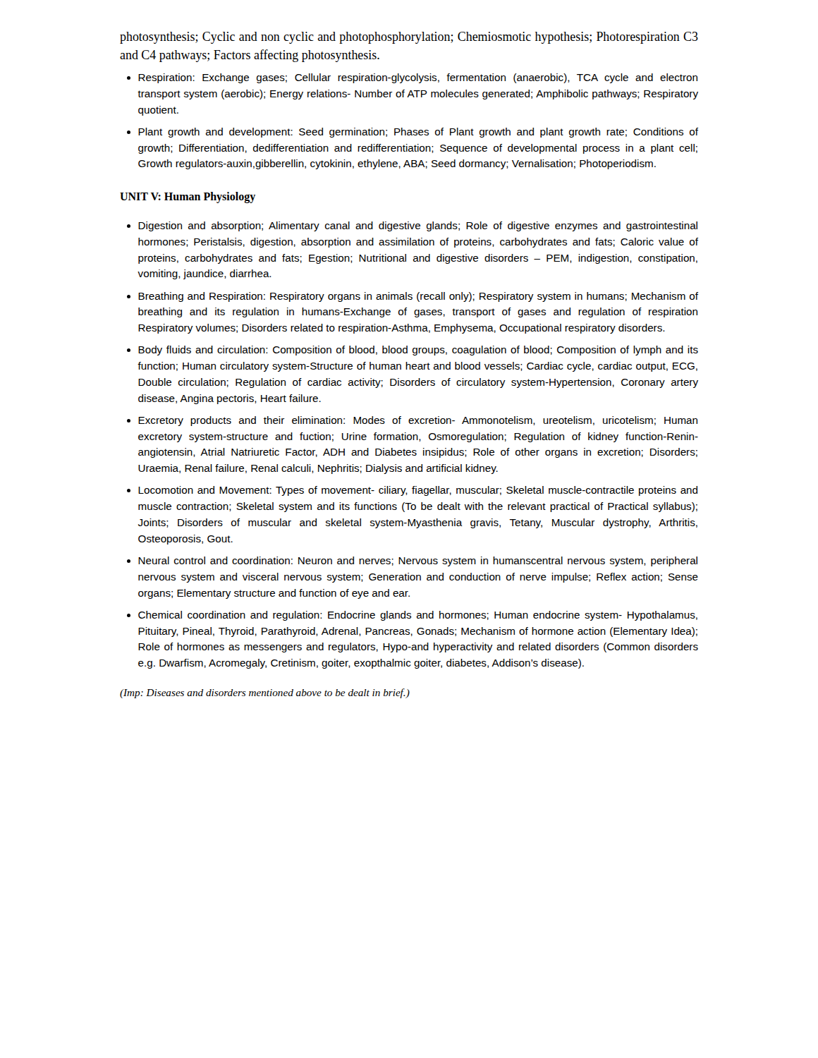photosynthesis; Cyclic and non cyclic and photophosphorylation; Chemiosmotic hypothesis; Photorespiration C3 and C4 pathways; Factors affecting photosynthesis.
Respiration: Exchange gases; Cellular respiration-glycolysis, fermentation (anaerobic), TCA cycle and electron transport system (aerobic); Energy relations- Number of ATP molecules generated; Amphibolic pathways; Respiratory quotient.
Plant growth and development: Seed germination; Phases of Plant growth and plant growth rate; Conditions of growth; Differentiation, dedifferentiation and redifferentiation; Sequence of developmental process in a plant cell; Growth regulators-auxin,gibberellin, cytokinin, ethylene, ABA; Seed dormancy; Vernalisation; Photoperiodism.
UNIT V: Human Physiology
Digestion and absorption; Alimentary canal and digestive glands; Role of digestive enzymes and gastrointestinal hormones; Peristalsis, digestion, absorption and assimilation of proteins, carbohydrates and fats; Caloric value of proteins, carbohydrates and fats; Egestion; Nutritional and digestive disorders – PEM, indigestion, constipation, vomiting, jaundice, diarrhea.
Breathing and Respiration: Respiratory organs in animals (recall only); Respiratory system in humans; Mechanism of breathing and its regulation in humans-Exchange of gases, transport of gases and regulation of respiration Respiratory volumes; Disorders related to respiration-Asthma, Emphysema, Occupational respiratory disorders.
Body fluids and circulation: Composition of blood, blood groups, coagulation of blood; Composition of lymph and its function; Human circulatory system-Structure of human heart and blood vessels; Cardiac cycle, cardiac output, ECG, Double circulation; Regulation of cardiac activity; Disorders of circulatory system-Hypertension, Coronary artery disease, Angina pectoris, Heart failure.
Excretory products and their elimination: Modes of excretion- Ammonotelism, ureotelism, uricotelism; Human excretory system-structure and fuction; Urine formation, Osmoregulation; Regulation of kidney function-Renin-angiotensin, Atrial Natriuretic Factor, ADH and Diabetes insipidus; Role of other organs in excretion; Disorders; Uraemia, Renal failure, Renal calculi, Nephritis; Dialysis and artificial kidney.
Locomotion and Movement: Types of movement- ciliary, fiagellar, muscular; Skeletal muscle-contractile proteins and muscle contraction; Skeletal system and its functions (To be dealt with the relevant practical of Practical syllabus); Joints; Disorders of muscular and skeletal system-Myasthenia gravis, Tetany, Muscular dystrophy, Arthritis, Osteoporosis, Gout.
Neural control and coordination: Neuron and nerves; Nervous system in humanscentral nervous system, peripheral nervous system and visceral nervous system; Generation and conduction of nerve impulse; Reflex action; Sense organs; Elementary structure and function of eye and ear.
Chemical coordination and regulation: Endocrine glands and hormones; Human endocrine system- Hypothalamus, Pituitary, Pineal, Thyroid, Parathyroid, Adrenal, Pancreas, Gonads; Mechanism of hormone action (Elementary Idea); Role of hormones as messengers and regulators, Hypo-and hyperactivity and related disorders (Common disorders e.g. Dwarfism, Acromegaly, Cretinism, goiter, exopthalmic goiter, diabetes, Addison’s disease).
(Imp: Diseases and disorders mentioned above to be dealt in brief.)